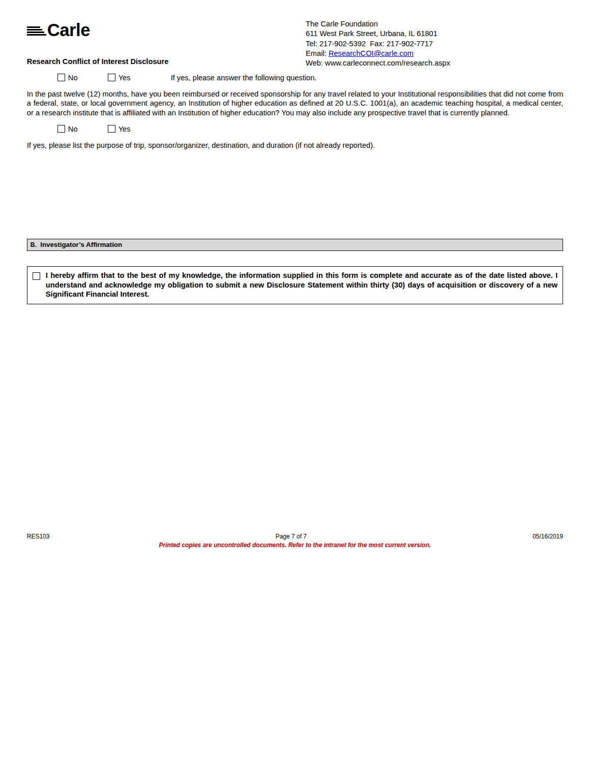Carle
Research Conflict of Interest Disclosure
The Carle Foundation
611 West Park Street, Urbana, IL 61801
Tel: 217-902-5392 Fax: 217-902-7717
Email: ResearchCOI@carle.com
Web: www.carleconnect.com/research.aspx
No Yes If yes, please answer the following question.
In the past twelve (12) months, have you been reimbursed or received sponsorship for any travel related to your Institutional responsibilities that did not come from a federal, state, or local government agency, an Institution of higher education as defined at 20 U.S.C. 1001(a), an academic teaching hospital, a medical center, or a research institute that is affiliated with an Institution of higher education? You may also include any prospective travel that is currently planned.
No Yes
If yes, please list the purpose of trip, sponsor/organizer, destination, and duration (if not already reported).
B. Investigator’s Affirmation
I hereby affirm that to the best of my knowledge, the information supplied in this form is complete and accurate as of the date listed above. I understand and acknowledge my obligation to submit a new Disclosure Statement within thirty (30) days of acquisition or discovery of a new Significant Financial Interest.
RES103
Page 7 of 7
05/16/2019
Printed copies are uncontrolled documents. Refer to the intranet for the most current version.